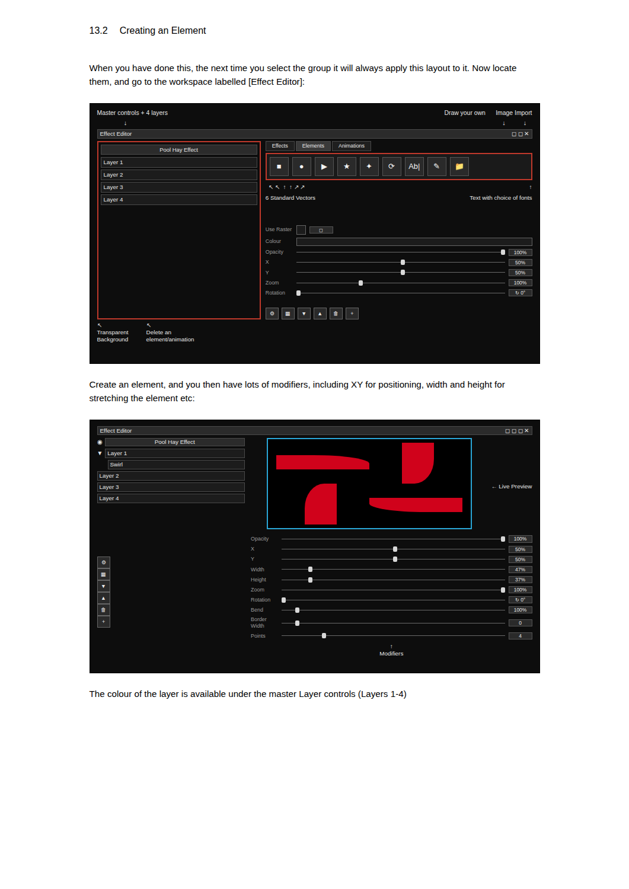13.2 Creating an Element
When you have done this, the next time you select the group it will always apply this layout to it. Now locate them, and go to the workspace labelled [Effect Editor]:
Master controls + 4 layers
Draw your own Image Import
↓
↓ ↓
Effect Editor◻ ◻ ✕
Pool Hay Effect
Layer 1
Layer 2
Layer 3
Layer 4
Effects
Elements
Animations
■
●
▶
★
✦
⟳
Ab|
✎
📁
↖ ↖ ↑ ↑ ↗ ↗ ↑
6 Standard Vectors Text with choice of fonts
Use Raster
◻
Colour
Opacity
100%
X
50%
Y
50%
Zoom
100%
Rotation
↻ 0°
⚙
▦
▼
▲
🗑
+
↖
Transparent
Background ↖
Delete an
element/animation
Effect Editor showing master controls, four layers, element toolbar and modifiers.
Create an element, and you then have lots of modifiers, including XY for positioning, width and height for stretching the element etc:
Effect Editor◻ ◻ ◻ ✕
◉
Pool Hay Effect
▼
Layer 1
Swirl
Layer 2
Layer 3
Layer 4
⚙
▦
▼
▲
🗑
+
← Live Preview
Opacity
100%
X
50%
Y
50%
Width
47%
Height
37%
Zoom
100%
Rotation
↻ 0°
Bend
100%
Border Width
0
Points
4
↑
Modifiers
Effect Editor with a Swirl element selected, showing the live preview and modifier sliders.
The colour of the layer is available under the master Layer controls (Layers 1-4)